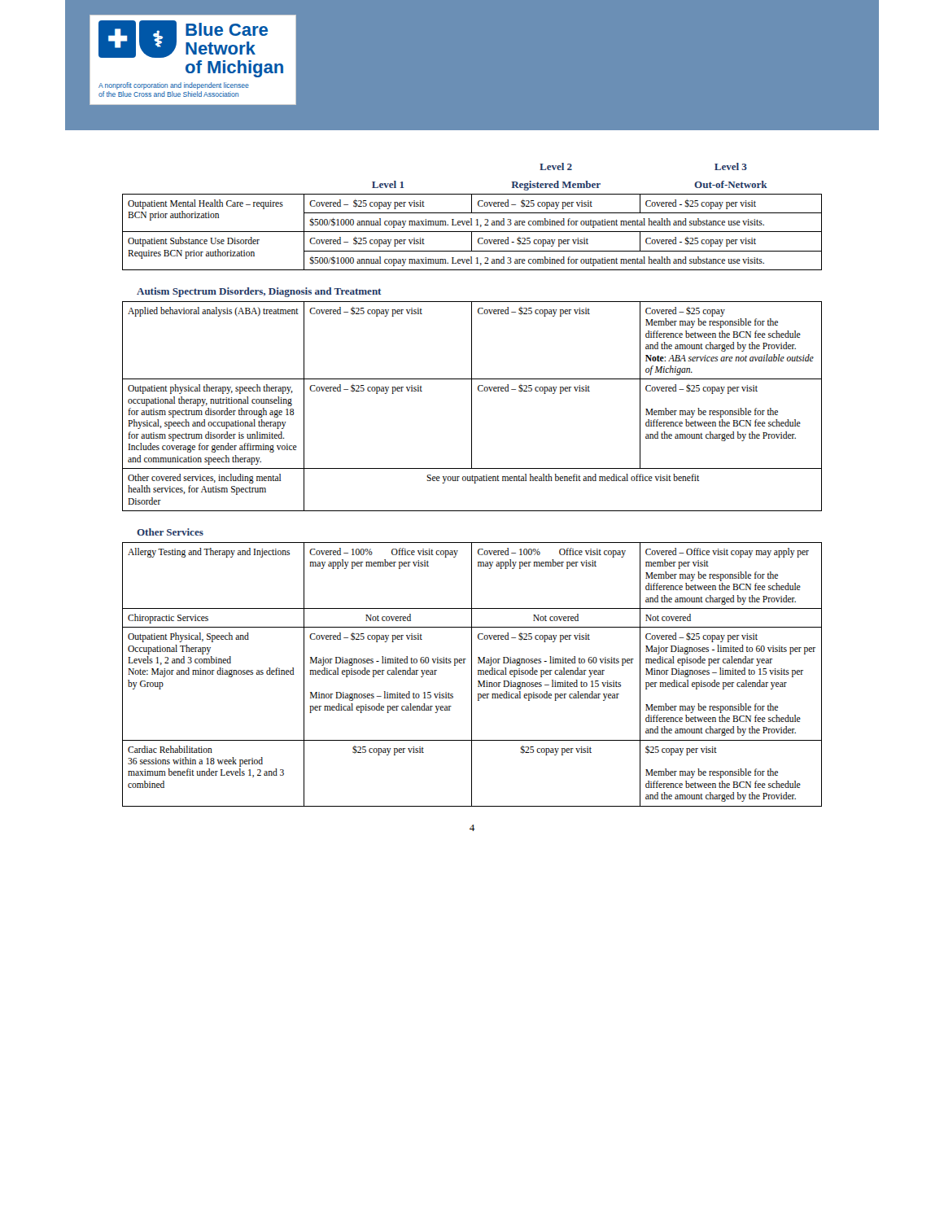✚
⚕
Blue Care
Network
of Michigan
A nonprofit corporation and independent licensee
of the Blue Cross and Blue Shield Association
| | | Level 2 | Level 3 |
| | Level 1 | Registered Member | Out-of-Network |
| Outpatient Mental Health Care – requires BCN prior authorization | Covered – $25 copay per visit | Covered – $25 copay per visit | Covered - $25 copay per visit |
| $500/$1000 annual copay maximum. Level 1, 2 and 3 are combined for outpatient mental health and substance use visits. |
| Outpatient Substance Use Disorder Requires BCN prior authorization | Covered – $25 copay per visit | Covered - $25 copay per visit | Covered - $25 copay per visit |
| $500/$1000 annual copay maximum. Level 1, 2 and 3 are combined for outpatient mental health and substance use visits. |
Autism Spectrum Disorders, Diagnosis and Treatment
| Applied behavioral analysis (ABA) treatment | Covered – $25 copay per visit | Covered – $25 copay per visit | Covered – $25 copay Member may be responsible for the difference between the BCN fee schedule and the amount charged by the Provider. Note : ABA services are not available outside of Michigan. |
| Outpatient physical therapy, speech therapy, occupational therapy, nutritional counseling for autism spectrum disorder through age 18 Physical, speech and occupational therapy for autism spectrum disorder is unlimited. Includes coverage for gender affirming voice and communication speech therapy. | Covered – $25 copay per visit | Covered – $25 copay per visit | Covered – $25 copay per visit Member may be responsible for the difference between the BCN fee schedule and the amount charged by the Provider. |
| Other covered services, including mental health services, for Autism Spectrum Disorder | See your outpatient mental health benefit and medical office visit benefit |
Other Services
| Allergy Testing and Therapy and Injections | Covered – 100% Office visit copay may apply per member per visit | Covered – 100% Office visit copay may apply per member per visit | Covered – Office visit copay may apply per member per visit Member may be responsible for the difference between the BCN fee schedule and the amount charged by the Provider. |
| Chiropractic Services | Not covered | Not covered | Not covered |
| Outpatient Physical, Speech and Occupational Therapy Levels 1, 2 and 3 combined Note: Major and minor diagnoses as defined by Group | Covered – $25 copay per visit Major Diagnoses - limited to 60 visits per medical episode per calendar year Minor Diagnoses – limited to 15 visits per medical episode per calendar year | Covered – $25 copay per visit Major Diagnoses - limited to 60 visits per medical episode per calendar year Minor Diagnoses – limited to 15 visits per medical episode per calendar year | Covered – $25 copay per visit Major Diagnoses - limited to 60 visits per per medical episode per calendar year Minor Diagnoses – limited to 15 visits per per medical episode per calendar year Member may be responsible for the difference between the BCN fee schedule and the amount charged by the Provider. |
| Cardiac Rehabilitation 36 sessions within a 18 week period maximum benefit under Levels 1, 2 and 3 combined | $25 copay per visit | $25 copay per visit | $25 copay per visit Member may be responsible for the difference between the BCN fee schedule and the amount charged by the Provider. |
4